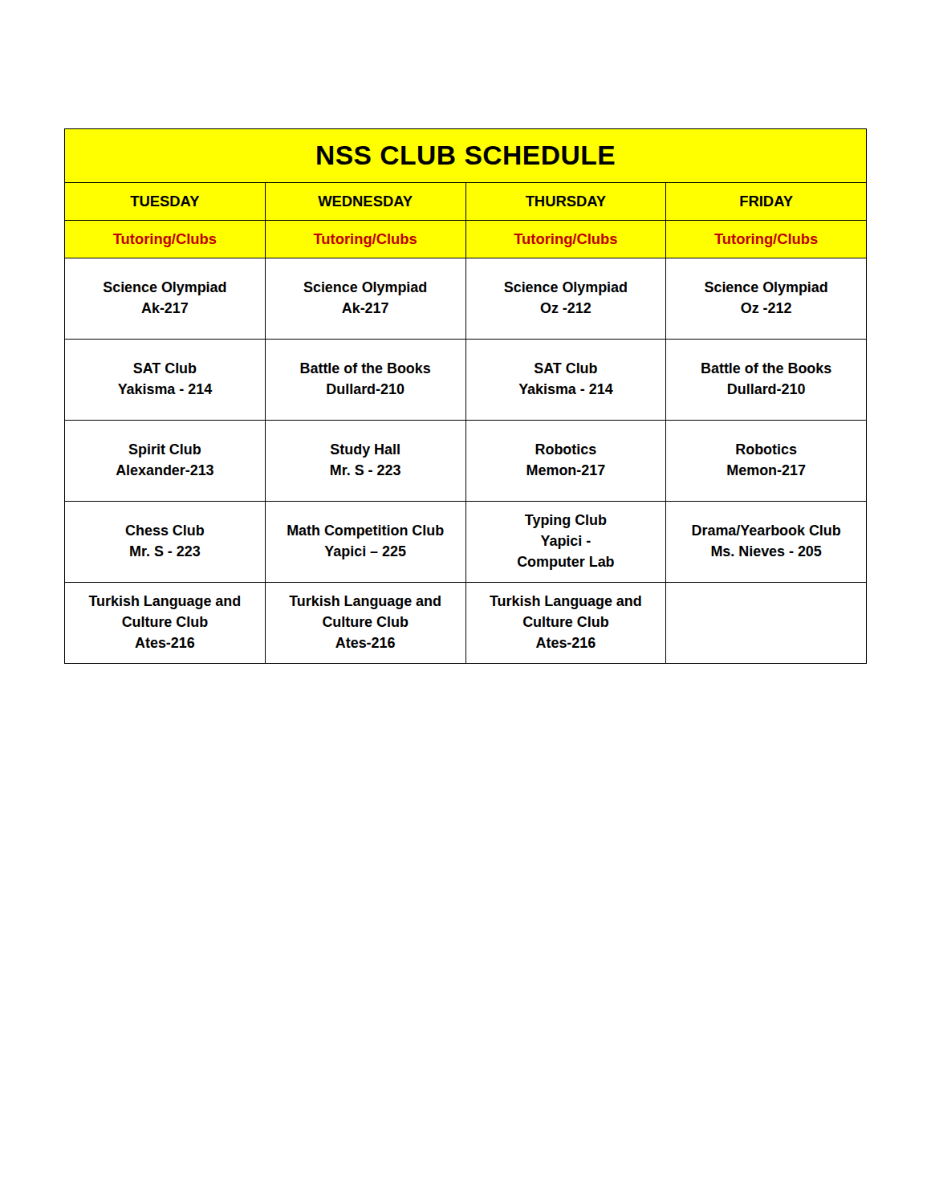| NSS CLUB SCHEDULE |
| TUESDAY | WEDNESDAY | THURSDAY | FRIDAY |
| Tutoring/Clubs | Tutoring/Clubs | Tutoring/Clubs | Tutoring/Clubs |
| Science Olympiad Ak-217 | Science Olympiad Ak-217 | Science Olympiad Oz -212 | Science Olympiad Oz -212 |
| SAT Club Yakisma - 214 | Battle of the Books Dullard-210 | SAT Club Yakisma - 214 | Battle of the Books Dullard-210 |
| Spirit Club Alexander-213 | Study Hall Mr. S - 223 | Robotics Memon-217 | Robotics Memon-217 |
| Chess Club Mr. S - 223 | Math Competition Club Yapici – 225 | Typing Club Yapici - Computer Lab | Drama/Yearbook Club Ms. Nieves - 205 |
| Turkish Language and Culture Club Ates-216 | Turkish Language and Culture Club Ates-216 | Turkish Language and Culture Club Ates-216 | |